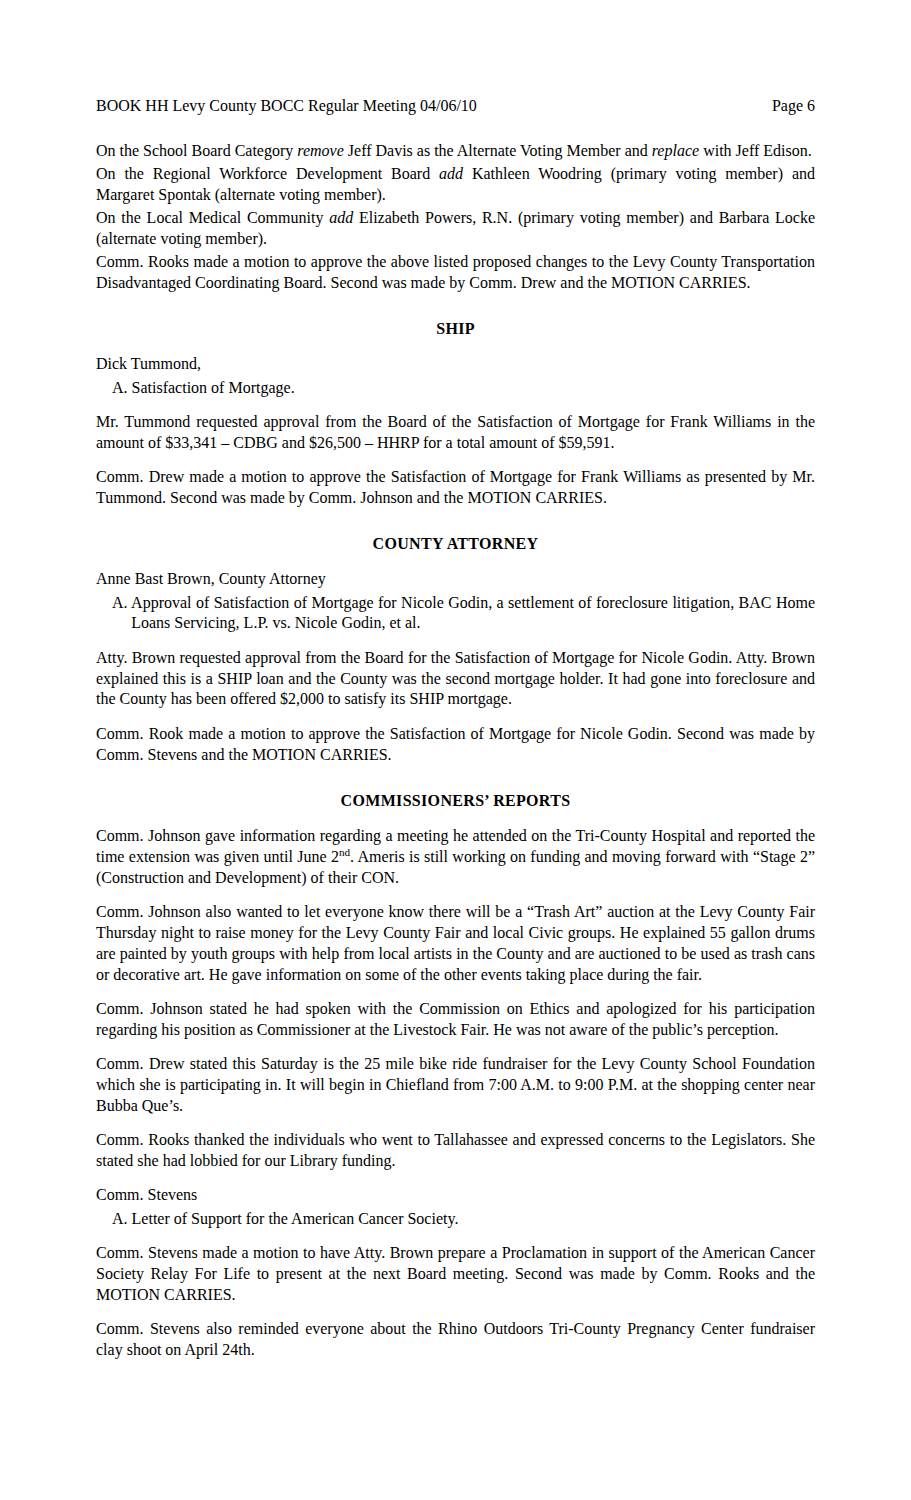BOOK HH Levy County BOCC Regular Meeting 04/06/10 Page 6
On the School Board Category remove Jeff Davis as the Alternate Voting Member and replace with Jeff Edison.
On the Regional Workforce Development Board add Kathleen Woodring (primary voting member) and Margaret Spontak (alternate voting member).
On the Local Medical Community add Elizabeth Powers, R.N. (primary voting member) and Barbara Locke (alternate voting member).
Comm. Rooks made a motion to approve the above listed proposed changes to the Levy County Transportation Disadvantaged Coordinating Board. Second was made by Comm. Drew and the MOTION CARRIES.
SHIP
Dick Tummond,
A. Satisfaction of Mortgage.
Mr. Tummond requested approval from the Board of the Satisfaction of Mortgage for Frank Williams in the amount of $33,341 – CDBG and $26,500 – HHRP for a total amount of $59,591.
Comm. Drew made a motion to approve the Satisfaction of Mortgage for Frank Williams as presented by Mr. Tummond. Second was made by Comm. Johnson and the MOTION CARRIES.
COUNTY ATTORNEY
Anne Bast Brown, County Attorney
A. Approval of Satisfaction of Mortgage for Nicole Godin, a settlement of foreclosure litigation, BAC Home Loans Servicing, L.P. vs. Nicole Godin, et al.
Atty. Brown requested approval from the Board for the Satisfaction of Mortgage for Nicole Godin. Atty. Brown explained this is a SHIP loan and the County was the second mortgage holder. It had gone into foreclosure and the County has been offered $2,000 to satisfy its SHIP mortgage.
Comm. Rook made a motion to approve the Satisfaction of Mortgage for Nicole Godin. Second was made by Comm. Stevens and the MOTION CARRIES.
COMMISSIONERS’ REPORTS
Comm. Johnson gave information regarding a meeting he attended on the Tri-County Hospital and reported the time extension was given until June 2nd. Ameris is still working on funding and moving forward with “Stage 2” (Construction and Development) of their CON.
Comm. Johnson also wanted to let everyone know there will be a “Trash Art” auction at the Levy County Fair Thursday night to raise money for the Levy County Fair and local Civic groups. He explained 55 gallon drums are painted by youth groups with help from local artists in the County and are auctioned to be used as trash cans or decorative art. He gave information on some of the other events taking place during the fair.
Comm. Johnson stated he had spoken with the Commission on Ethics and apologized for his participation regarding his position as Commissioner at the Livestock Fair. He was not aware of the public’s perception.
Comm. Drew stated this Saturday is the 25 mile bike ride fundraiser for the Levy County School Foundation which she is participating in. It will begin in Chiefland from 7:00 A.M. to 9:00 P.M. at the shopping center near Bubba Que’s.
Comm. Rooks thanked the individuals who went to Tallahassee and expressed concerns to the Legislators. She stated she had lobbied for our Library funding.
Comm. Stevens
A. Letter of Support for the American Cancer Society.
Comm. Stevens made a motion to have Atty. Brown prepare a Proclamation in support of the American Cancer Society Relay For Life to present at the next Board meeting. Second was made by Comm. Rooks and the MOTION CARRIES.
Comm. Stevens also reminded everyone about the Rhino Outdoors Tri-County Pregnancy Center fundraiser clay shoot on April 24th.